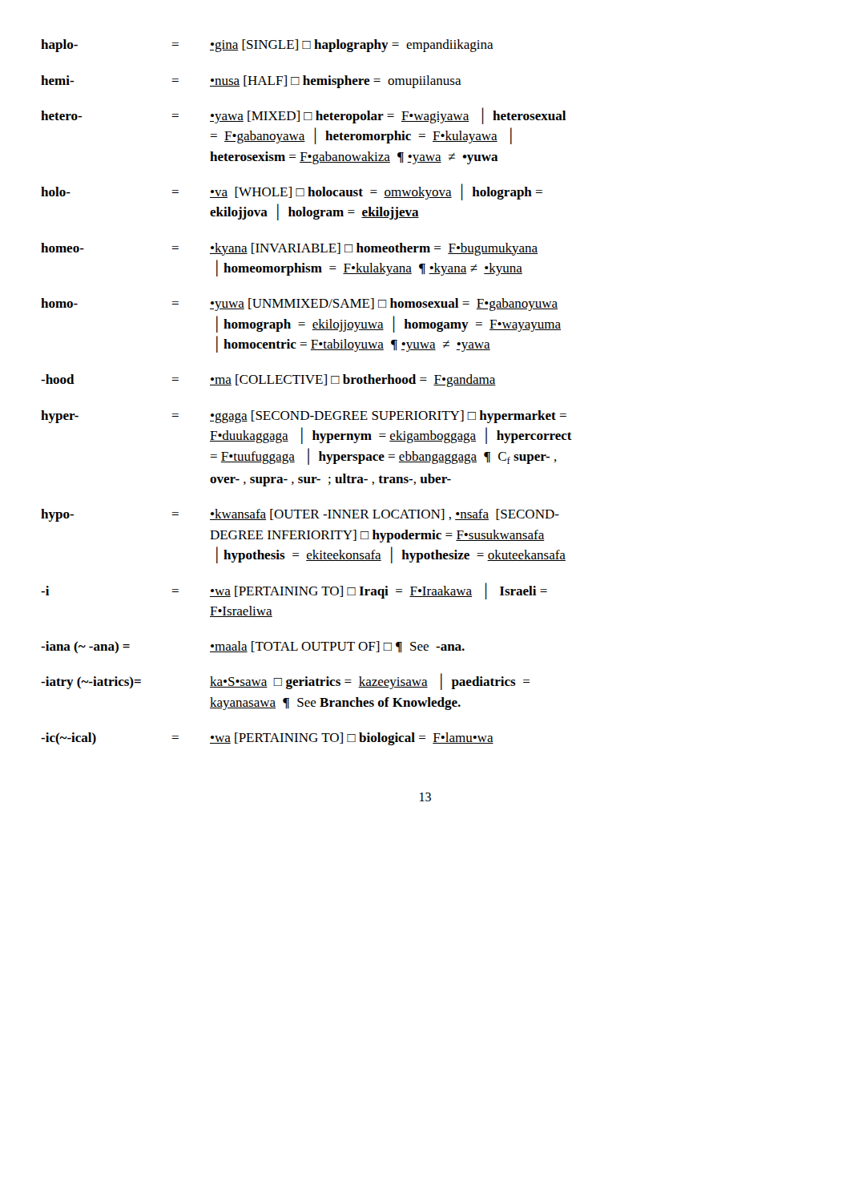| haplo- | = | •gina [SINGLE] □ haplography = empandiikagina |
| hemi- | = | •nusa [HALF] □ hemisphere = omupiilanusa |
| hetero- | = | •yawa [MIXED] □ heteropolar = F•wagiyawa │ heterosexual = F•gabanoyawa │ heteromorphic = F•kulayawa │ heterosexism = F•gabanowakiza ¶ •yawa ≠ •yuwa |
| holo- | = | •va [WHOLE] □ holocaust = omwokyova │ holograph = ekilojjova │ hologram = ekilojjeva |
| homeo- | = | •kyana [INVARIABLE] □ homeotherm = F•bugumukyana │ homeomorphism = F•kulakyana ¶ •kyana ≠ •kyuna |
| homo- | = | •yuwa [UNMMIXED/SAME] □ homosexual = F•gabanoyuwa │ homograph = ekilojjoyuwa │ homogamy = F•wayayuma │ homocentric = F•tabiloyuwa ¶ •yuwa ≠ •yawa |
| -hood | = | •ma [COLLECTIVE] □ brotherhood = F•gandama |
| hyper- | = | •ggaga [SECOND-DEGREE SUPERIORITY] □ hypermarket = F•duukaggaga │ hypernym = ekigamboggaga │ hypercorrect = F•tuufuggaga │ hyperspace = ebbangaggaga ¶ C f super- , over- , supra- , sur- ; ultra- , trans- , uber- |
| hypo- | = | •kwansafa [OUTER -INNER LOCATION] , •nsafa [SECOND- DEGREE INFERIORITY] □ hypodermic = F•susukwansafa │ hypothesis = ekiteekonsafa │ hypothesize = okuteekansafa |
| -i | = | •wa [PERTAINING TO] □ Iraqi = F•Iraakawa │ Israeli = F•Israeliwa |
| -iana (~ -ana) = | | •maala [TOTAL OUTPUT OF] □ ¶ See -ana. |
| -iatry (~-iatrics)= | | ka•S•sawa □ geriatrics = kazeeyisawa │ paediatrics = kayanasawa ¶ See Branches of Knowledge. |
| -ic(~-ical) | = | •wa [PERTAINING TO] □ biological = F•lamu•wa |
13